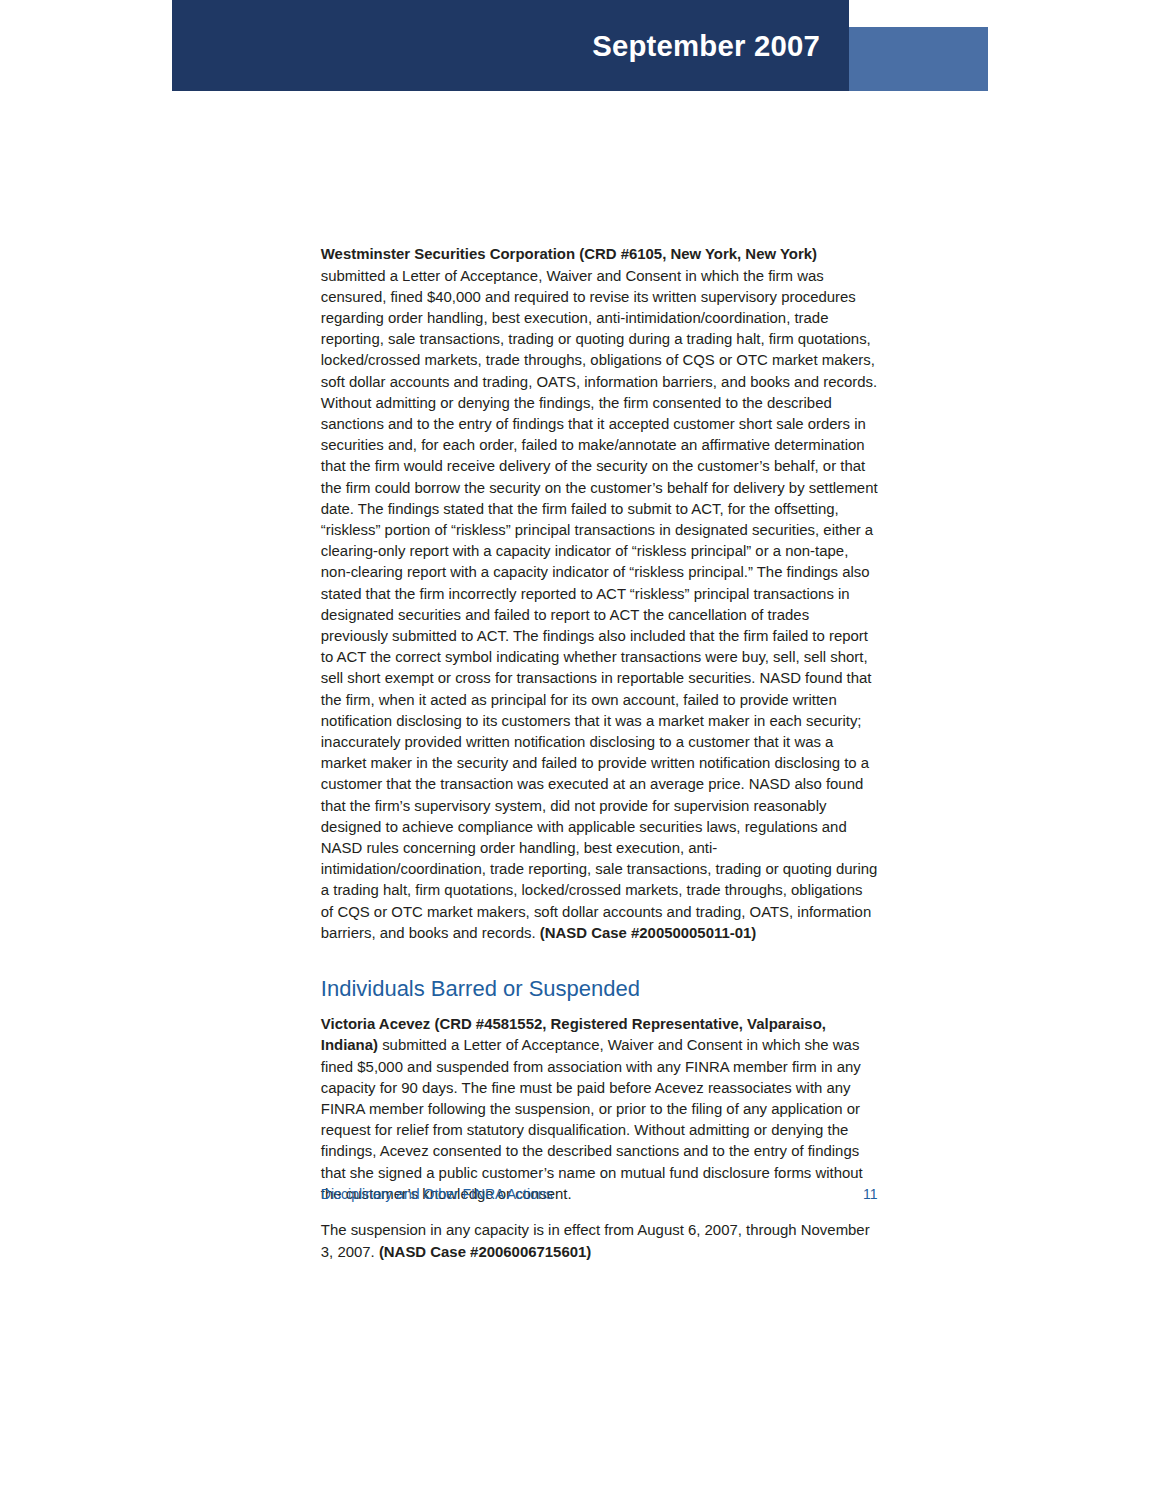September 2007
Westminster Securities Corporation (CRD #6105, New York, New York) submitted a Letter of Acceptance, Waiver and Consent in which the firm was censured, fined $40,000 and required to revise its written supervisory procedures regarding order handling, best execution, anti-intimidation/coordination, trade reporting, sale transactions, trading or quoting during a trading halt, firm quotations, locked/crossed markets, trade throughs, obligations of CQS or OTC market makers, soft dollar accounts and trading, OATS, information barriers, and books and records. Without admitting or denying the findings, the firm consented to the described sanctions and to the entry of findings that it accepted customer short sale orders in securities and, for each order, failed to make/annotate an affirmative determination that the firm would receive delivery of the security on the customer’s behalf, or that the firm could borrow the security on the customer’s behalf for delivery by settlement date. The findings stated that the firm failed to submit to ACT, for the offsetting, “riskless” portion of “riskless” principal transactions in designated securities, either a clearing-only report with a capacity indicator of “riskless principal” or a non-tape, non-clearing report with a capacity indicator of “riskless principal.” The findings also stated that the firm incorrectly reported to ACT “riskless” principal transactions in designated securities and failed to report to ACT the cancellation of trades previously submitted to ACT. The findings also included that the firm failed to report to ACT the correct symbol indicating whether transactions were buy, sell, sell short, sell short exempt or cross for transactions in reportable securities. NASD found that the firm, when it acted as principal for its own account, failed to provide written notification disclosing to its customers that it was a market maker in each security; inaccurately provided written notification disclosing to a customer that it was a market maker in the security and failed to provide written notification disclosing to a customer that the transaction was executed at an average price. NASD also found that the firm’s supervisory system, did not provide for supervision reasonably designed to achieve compliance with applicable securities laws, regulations and NASD rules concerning order handling, best execution, anti-intimidation/coordination, trade reporting, sale transactions, trading or quoting during a trading halt, firm quotations, locked/crossed markets, trade throughs, obligations of CQS or OTC market makers, soft dollar accounts and trading, OATS, information barriers, and books and records. (NASD Case #20050005011-01)
Individuals Barred or Suspended
Victoria Acevez (CRD #4581552, Registered Representative, Valparaiso, Indiana) submitted a Letter of Acceptance, Waiver and Consent in which she was fined $5,000 and suspended from association with any FINRA member firm in any capacity for 90 days. The fine must be paid before Acevez reassociates with any FINRA member following the suspension, or prior to the filing of any application or request for relief from statutory disqualification. Without admitting or denying the findings, Acevez consented to the described sanctions and to the entry of findings that she signed a public customer’s name on mutual fund disclosure forms without the customer’s knowledge or consent.
The suspension in any capacity is in effect from August 6, 2007, through November 3, 2007. (NASD Case #2006006715601)
Disciplinary and Other FINRA Actions 11